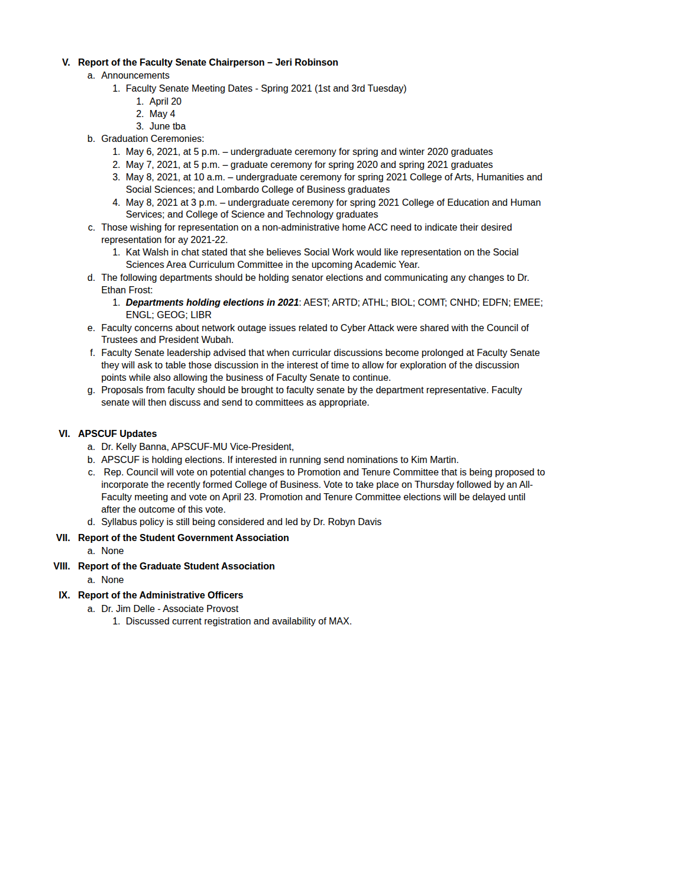Report of the Faculty Senate Chairperson – Jeri Robinson
Announcements
Faculty Senate Meeting Dates - Spring 2021 (1st and 3rd Tuesday)
April 20
May 4
June tba
Graduation Ceremonies:
May 6, 2021, at 5 p.m. – undergraduate ceremony for spring and winter 2020 graduates
May 7, 2021, at 5 p.m. – graduate ceremony for spring 2020 and spring 2021 graduates
May 8, 2021, at 10 a.m. – undergraduate ceremony for spring 2021 College of Arts, Humanities and Social Sciences; and Lombardo College of Business graduates
May 8, 2021 at 3 p.m. – undergraduate ceremony for spring 2021 College of Education and Human Services; and College of Science and Technology graduates
Those wishing for representation on a non-administrative home ACC need to indicate their desired representation for ay 2021-22.
Kat Walsh in chat stated that she believes Social Work would like representation on the Social Sciences Area Curriculum Committee in the upcoming Academic Year.
The following departments should be holding senator elections and communicating any changes to Dr. Ethan Frost:
Departments holding elections in 2021: AEST; ARTD; ATHL; BIOL; COMT; CNHD; EDFN; EMEE; ENGL; GEOG; LIBR
Faculty concerns about network outage issues related to Cyber Attack were shared with the Council of Trustees and President Wubah.
Faculty Senate leadership advised that when curricular discussions become prolonged at Faculty Senate they will ask to table those discussion in the interest of time to allow for exploration of the discussion points while also allowing the business of Faculty Senate to continue.
Proposals from faculty should be brought to faculty senate by the department representative. Faculty senate will then discuss and send to committees as appropriate.
APSCUF Updates
Dr. Kelly Banna, APSCUF-MU Vice-President,
APSCUF is holding elections. If interested in running send nominations to Kim Martin.
Rep. Council will vote on potential changes to Promotion and Tenure Committee that is being proposed to incorporate the recently formed College of Business. Vote to take place on Thursday followed by an All-Faculty meeting and vote on April 23. Promotion and Tenure Committee elections will be delayed until after the outcome of this vote.
Syllabus policy is still being considered and led by Dr. Robyn Davis
Report of the Student Government Association
None
Report of the Graduate Student Association
None
Report of the Administrative Officers
Dr. Jim Delle - Associate Provost
Discussed current registration and availability of MAX.